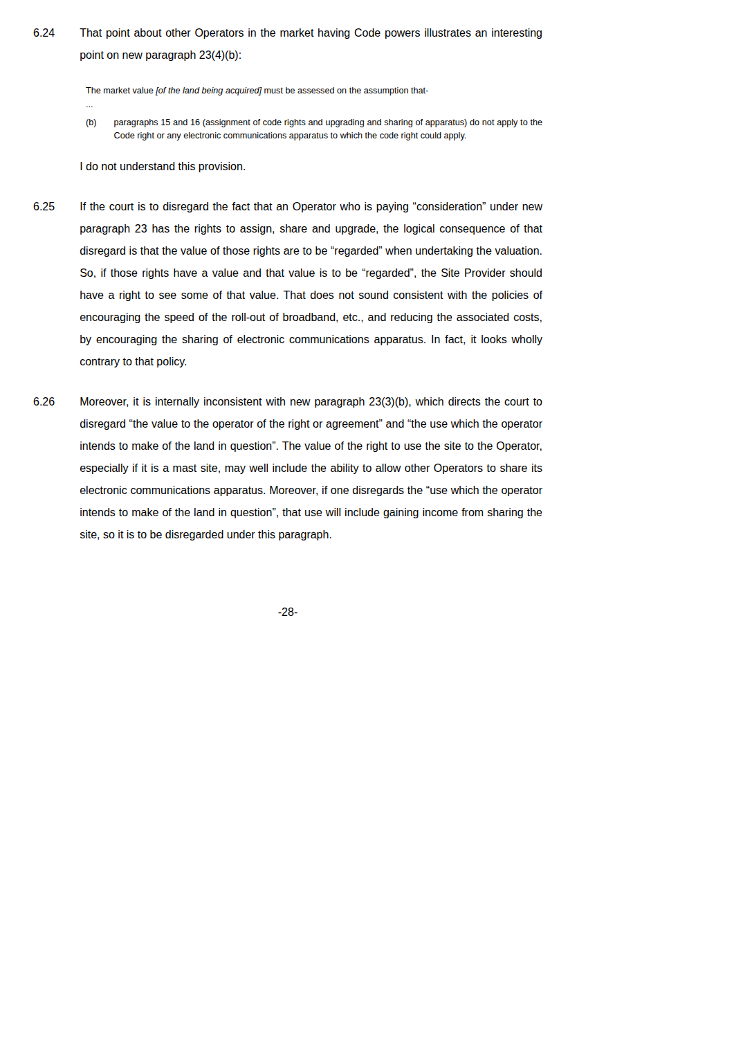6.24
That point about other Operators in the market having Code powers illustrates an interesting point on new paragraph 23(4)(b):
The market value [of the land being acquired] must be assessed on the assumption that-
...
(b)
paragraphs 15 and 16 (assignment of code rights and upgrading and sharing of apparatus) do not apply to the Code right or any electronic communications apparatus to which the code right could apply.
I do not understand this provision.
6.25
If the court is to disregard the fact that an Operator who is paying “consideration” under new paragraph 23 has the rights to assign, share and upgrade, the logical consequence of that disregard is that the value of those rights are to be “regarded” when undertaking the valuation. So, if those rights have a value and that value is to be “regarded”, the Site Provider should have a right to see some of that value. That does not sound consistent with the policies of encouraging the speed of the roll-out of broadband, etc., and reducing the associated costs, by encouraging the sharing of electronic communications apparatus. In fact, it looks wholly contrary to that policy.
6.26
Moreover, it is internally inconsistent with new paragraph 23(3)(b), which directs the court to disregard “the value to the operator of the right or agreement” and “the use which the operator intends to make of the land in question”. The value of the right to use the site to the Operator, especially if it is a mast site, may well include the ability to allow other Operators to share its electronic communications apparatus. Moreover, if one disregards the “use which the operator intends to make of the land in question”, that use will include gaining income from sharing the site, so it is to be disregarded under this paragraph.
-28-